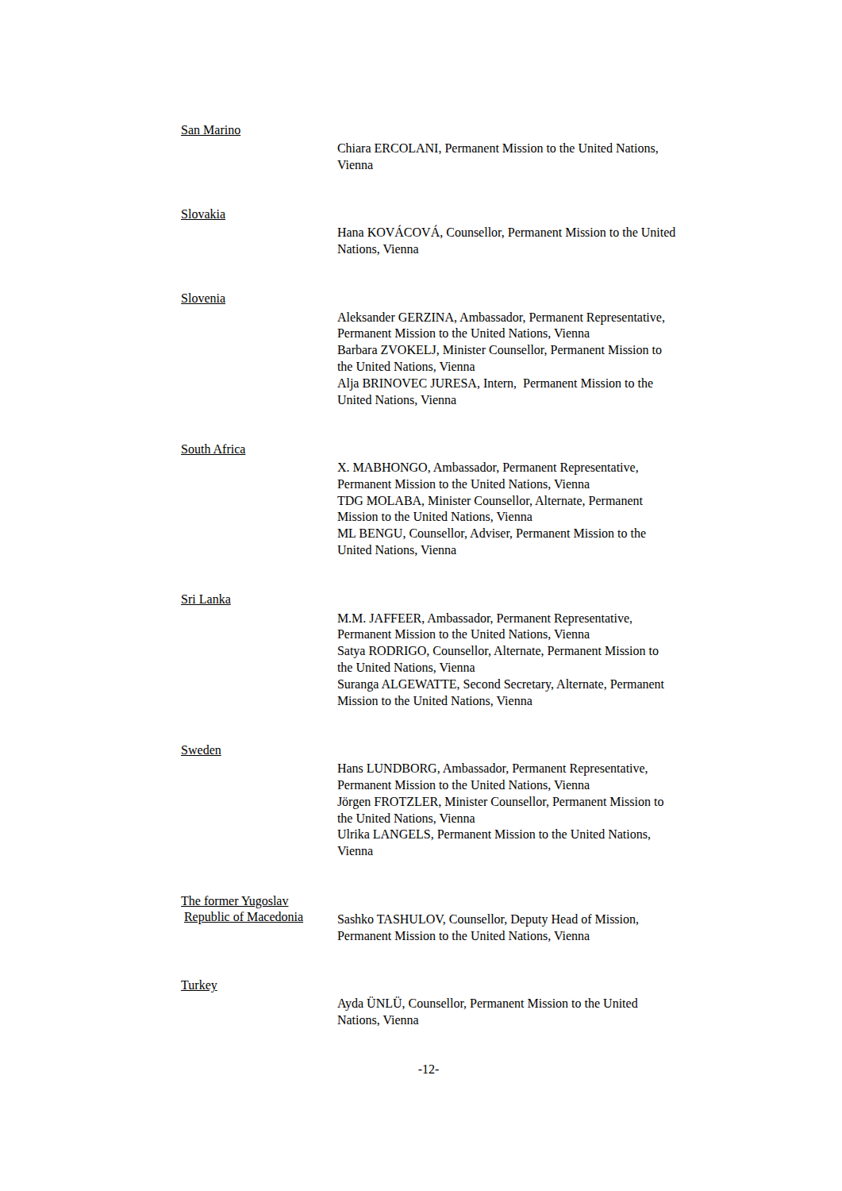San Marino
Chiara ERCOLANI, Permanent Mission to the United Nations, Vienna
Slovakia
Hana KOVÁCOVÁ, Counsellor, Permanent Mission to the United Nations, Vienna
Slovenia
Aleksander GERZINA, Ambassador, Permanent Representative, Permanent Mission to the United Nations, Vienna
Barbara ZVOKELJ, Minister Counsellor, Permanent Mission to the United Nations, Vienna
Alja BRINOVEC JURESA, Intern, Permanent Mission to the United Nations, Vienna
South Africa
X. MABHONGO, Ambassador, Permanent Representative, Permanent Mission to the United Nations, Vienna
TDG MOLABA, Minister Counsellor, Alternate, Permanent Mission to the United Nations, Vienna
ML BENGU, Counsellor, Adviser, Permanent Mission to the United Nations, Vienna
Sri Lanka
M.M. JAFFEER, Ambassador, Permanent Representative, Permanent Mission to the United Nations, Vienna
Satya RODRIGO, Counsellor, Alternate, Permanent Mission to the United Nations, Vienna
Suranga ALGEWATTE, Second Secretary, Alternate, Permanent Mission to the United Nations, Vienna
Sweden
Hans LUNDBORG, Ambassador, Permanent Representative, Permanent Mission to the United Nations, Vienna
Jörgen FROTZLER, Minister Counsellor, Permanent Mission to the United Nations, Vienna
Ulrika LANGELS, Permanent Mission to the United Nations, Vienna
The former Yugoslav Republic of Macedonia
Sashko TASHULOV, Counsellor, Deputy Head of Mission, Permanent Mission to the United Nations, Vienna
Turkey
Ayda ÜNLÜ, Counsellor, Permanent Mission to the United Nations, Vienna
-12-